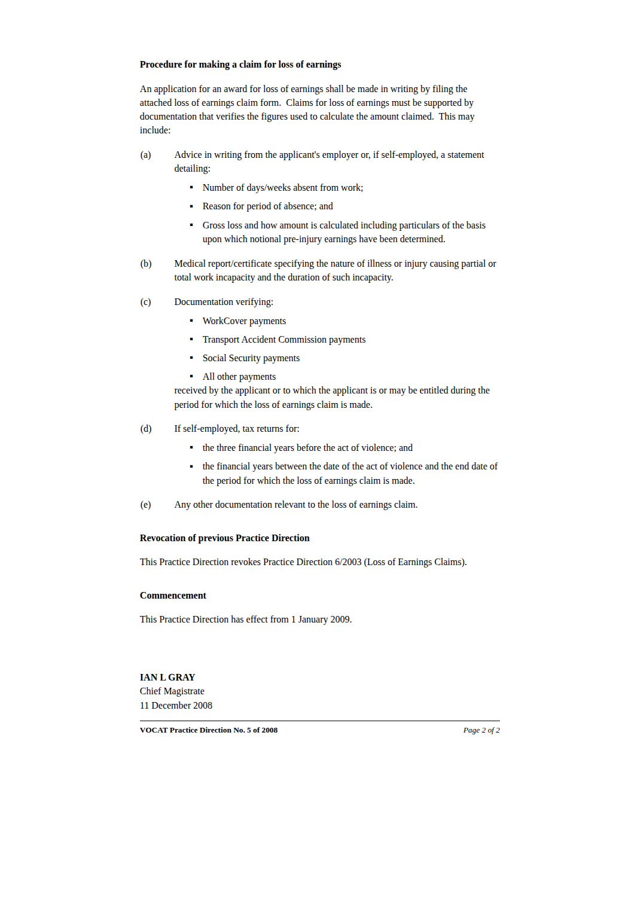Procedure for making a claim for loss of earnings
An application for an award for loss of earnings shall be made in writing by filing the attached loss of earnings claim form. Claims for loss of earnings must be supported by documentation that verifies the figures used to calculate the amount claimed. This may include:
(a)
Advice in writing from the applicant's employer or, if self-employed, a statement detailing:
Number of days/weeks absent from work;
Reason for period of absence; and
Gross loss and how amount is calculated including particulars of the basis upon which notional pre-injury earnings have been determined.
(b)
Medical report/certificate specifying the nature of illness or injury causing partial or total work incapacity and the duration of such incapacity.
(c)
Documentation verifying:
WorkCover payments
Transport Accident Commission payments
Social Security payments
All other payments
received by the applicant or to which the applicant is or may be entitled during the period for which the loss of earnings claim is made.
(d)
If self-employed, tax returns for:
the three financial years before the act of violence; and
the financial years between the date of the act of violence and the end date of the period for which the loss of earnings claim is made.
(e)
Any other documentation relevant to the loss of earnings claim.
Revocation of previous Practice Direction
This Practice Direction revokes Practice Direction 6/2003 (Loss of Earnings Claims).
Commencement
This Practice Direction has effect from 1 January 2009.
IAN L GRAY
Chief Magistrate
11 December 2008
VOCAT Practice Direction No. 5 of 2008
Page 2 of 2